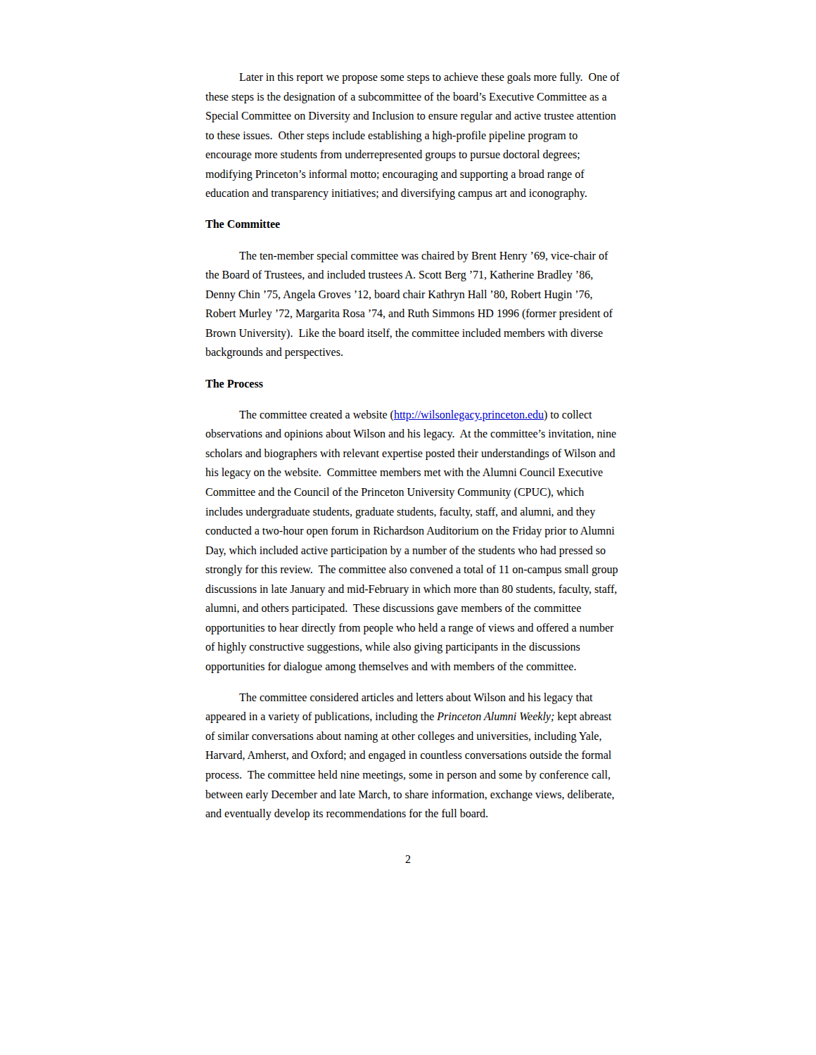Later in this report we propose some steps to achieve these goals more fully. One of these steps is the designation of a subcommittee of the board’s Executive Committee as a Special Committee on Diversity and Inclusion to ensure regular and active trustee attention to these issues. Other steps include establishing a high-profile pipeline program to encourage more students from underrepresented groups to pursue doctoral degrees; modifying Princeton’s informal motto; encouraging and supporting a broad range of education and transparency initiatives; and diversifying campus art and iconography.
The Committee
The ten-member special committee was chaired by Brent Henry ’69, vice-chair of the Board of Trustees, and included trustees A. Scott Berg ’71, Katherine Bradley ’86, Denny Chin ’75, Angela Groves ’12, board chair Kathryn Hall ’80, Robert Hugin ’76, Robert Murley ’72, Margarita Rosa ’74, and Ruth Simmons HD 1996 (former president of Brown University). Like the board itself, the committee included members with diverse backgrounds and perspectives.
The Process
The committee created a website (http://wilsonlegacy.princeton.edu) to collect observations and opinions about Wilson and his legacy. At the committee’s invitation, nine scholars and biographers with relevant expertise posted their understandings of Wilson and his legacy on the website. Committee members met with the Alumni Council Executive Committee and the Council of the Princeton University Community (CPUC), which includes undergraduate students, graduate students, faculty, staff, and alumni, and they conducted a two-hour open forum in Richardson Auditorium on the Friday prior to Alumni Day, which included active participation by a number of the students who had pressed so strongly for this review. The committee also convened a total of 11 on-campus small group discussions in late January and mid-February in which more than 80 students, faculty, staff, alumni, and others participated. These discussions gave members of the committee opportunities to hear directly from people who held a range of views and offered a number of highly constructive suggestions, while also giving participants in the discussions opportunities for dialogue among themselves and with members of the committee.
The committee considered articles and letters about Wilson and his legacy that appeared in a variety of publications, including the Princeton Alumni Weekly; kept abreast of similar conversations about naming at other colleges and universities, including Yale, Harvard, Amherst, and Oxford; and engaged in countless conversations outside the formal process. The committee held nine meetings, some in person and some by conference call, between early December and late March, to share information, exchange views, deliberate, and eventually develop its recommendations for the full board.
2